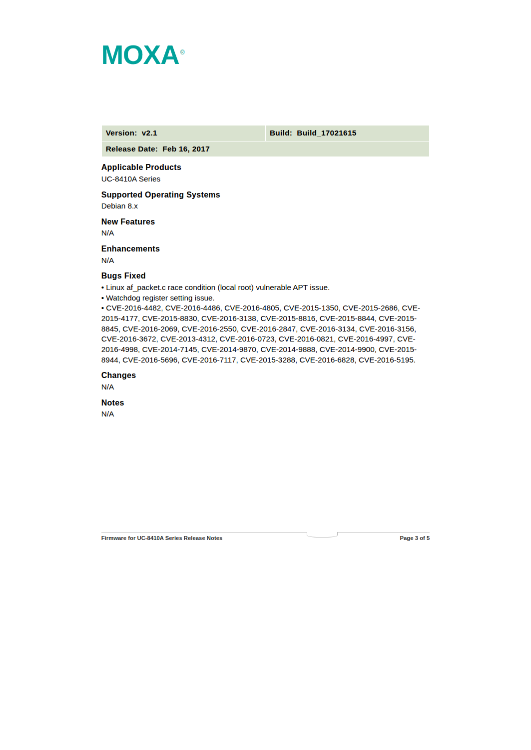MOXA®
| Version: v2.1 | Build: Build_17021615 |
| Release Date: Feb 16, 2017 |
Applicable Products
UC-8410A Series
Supported Operating Systems
Debian 8.x
New Features
N/A
Enhancements
N/A
Bugs Fixed
• Linux af_packet.c race condition (local root) vulnerable APT issue.
• Watchdog register setting issue.
• CVE-2016-4482, CVE-2016-4486, CVE-2016-4805, CVE-2015-1350, CVE-2015-2686, CVE-2015-4177, CVE-2015-8830, CVE-2016-3138, CVE-2015-8816, CVE-2015-8844, CVE-2015-8845, CVE-2016-2069, CVE-2016-2550, CVE-2016-2847, CVE-2016-3134, CVE-2016-3156, CVE-2016-3672, CVE-2013-4312, CVE-2016-0723, CVE-2016-0821, CVE-2016-4997, CVE-2016-4998, CVE-2014-7145, CVE-2014-9870, CVE-2014-9888, CVE-2014-9900, CVE-2015-8944, CVE-2016-5696, CVE-2016-7117, CVE-2015-3288, CVE-2016-6828, CVE-2016-5195.
Changes
N/A
Notes
N/A
Firmware for UC-8410A Series Release Notes Page 3 of 5